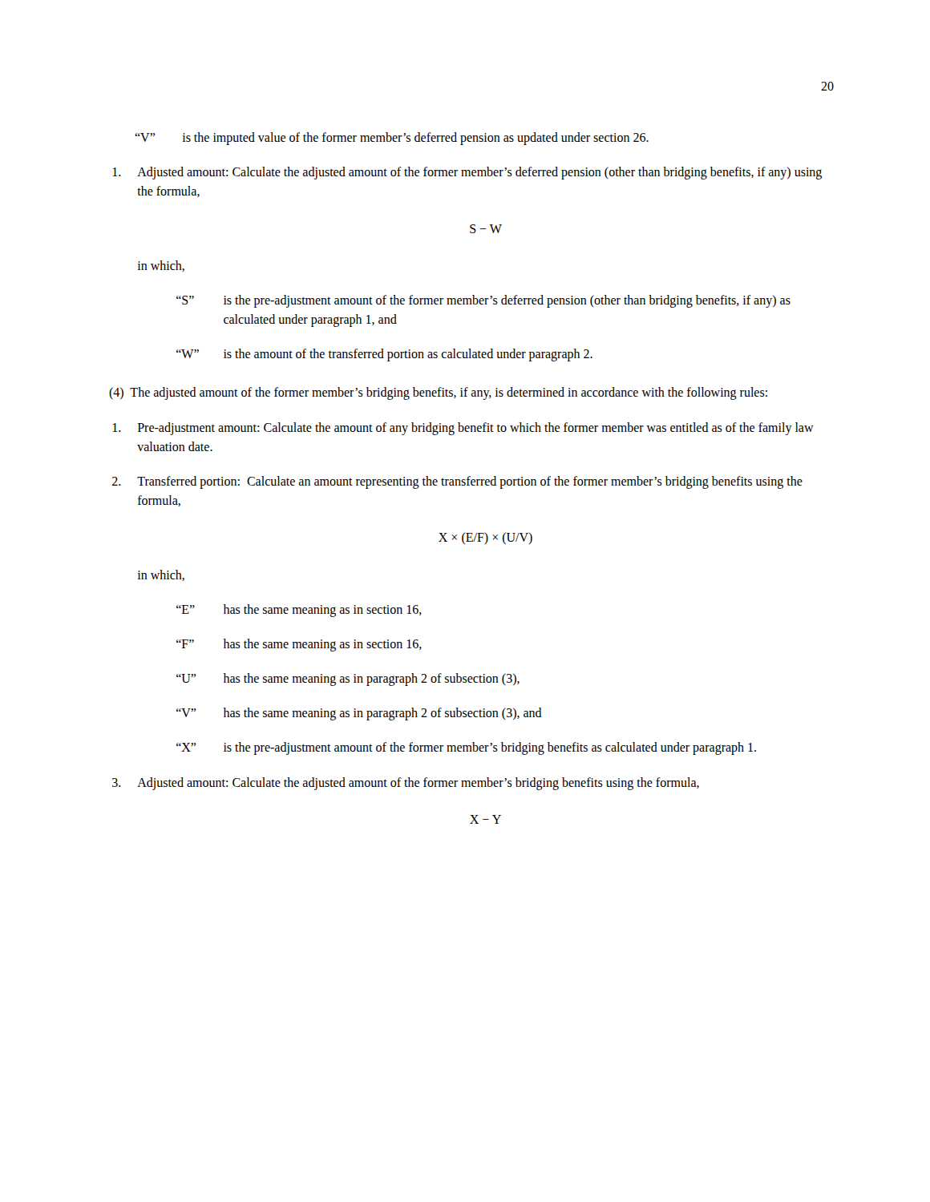20
“V”
is the imputed value of the former member’s deferred pension as updated under section 26.
Adjusted amount: Calculate the adjusted amount of the former member’s deferred pension (other than bridging benefits, if any) using the formula,
S − W
in which,
“S”
is the pre-adjustment amount of the former member’s deferred pension (other than bridging benefits, if any) as calculated under paragraph 1, and
“W”
is the amount of the transferred portion as calculated under paragraph 2.
(4) The adjusted amount of the former member’s bridging benefits, if any, is determined in accordance with the following rules:
Pre-adjustment amount: Calculate the amount of any bridging benefit to which the former member was entitled as of the family law valuation date.
Transferred portion: Calculate an amount representing the transferred portion of the former member’s bridging benefits using the formula,
X × (E/F) × (U/V)
in which,
“E”
has the same meaning as in section 16,
“F”
has the same meaning as in section 16,
“U”
has the same meaning as in paragraph 2 of subsection (3),
“V”
has the same meaning as in paragraph 2 of subsection (3), and
“X”
is the pre-adjustment amount of the former member’s bridging benefits as calculated under paragraph 1.
Adjusted amount: Calculate the adjusted amount of the former member’s bridging benefits using the formula,
X − Y